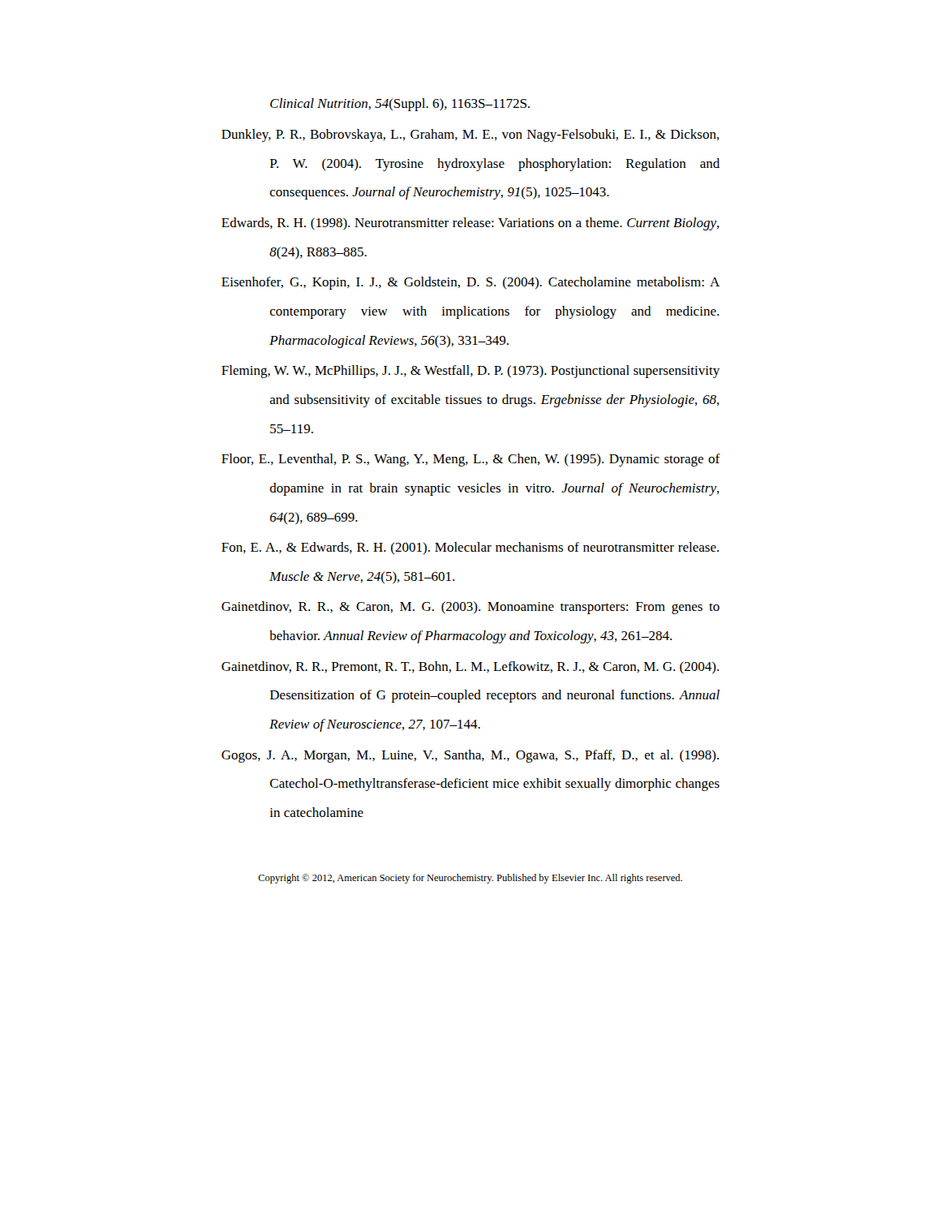Clinical Nutrition, 54(Suppl. 6), 1163S–1172S.
Dunkley, P. R., Bobrovskaya, L., Graham, M. E., von Nagy-Felsobuki, E. I., & Dickson, P. W. (2004). Tyrosine hydroxylase phosphorylation: Regulation and consequences. Journal of Neurochemistry, 91(5), 1025–1043.
Edwards, R. H. (1998). Neurotransmitter release: Variations on a theme. Current Biology, 8(24), R883–885.
Eisenhofer, G., Kopin, I. J., & Goldstein, D. S. (2004). Catecholamine metabolism: A contemporary view with implications for physiology and medicine. Pharmacological Reviews, 56(3), 331–349.
Fleming, W. W., McPhillips, J. J., & Westfall, D. P. (1973). Postjunctional supersensitivity and subsensitivity of excitable tissues to drugs. Ergebnisse der Physiologie, 68, 55–119.
Floor, E., Leventhal, P. S., Wang, Y., Meng, L., & Chen, W. (1995). Dynamic storage of dopamine in rat brain synaptic vesicles in vitro. Journal of Neurochemistry, 64(2), 689–699.
Fon, E. A., & Edwards, R. H. (2001). Molecular mechanisms of neurotransmitter release. Muscle & Nerve, 24(5), 581–601.
Gainetdinov, R. R., & Caron, M. G. (2003). Monoamine transporters: From genes to behavior. Annual Review of Pharmacology and Toxicology, 43, 261–284.
Gainetdinov, R. R., Premont, R. T., Bohn, L. M., Lefkowitz, R. J., & Caron, M. G. (2004). Desensitization of G protein–coupled receptors and neuronal functions. Annual Review of Neuroscience, 27, 107–144.
Gogos, J. A., Morgan, M., Luine, V., Santha, M., Ogawa, S., Pfaff, D., et al. (1998). Catechol-O-methyltransferase-deficient mice exhibit sexually dimorphic changes in catecholamine
Copyright © 2012, American Society for Neurochemistry. Published by Elsevier Inc. All rights reserved.